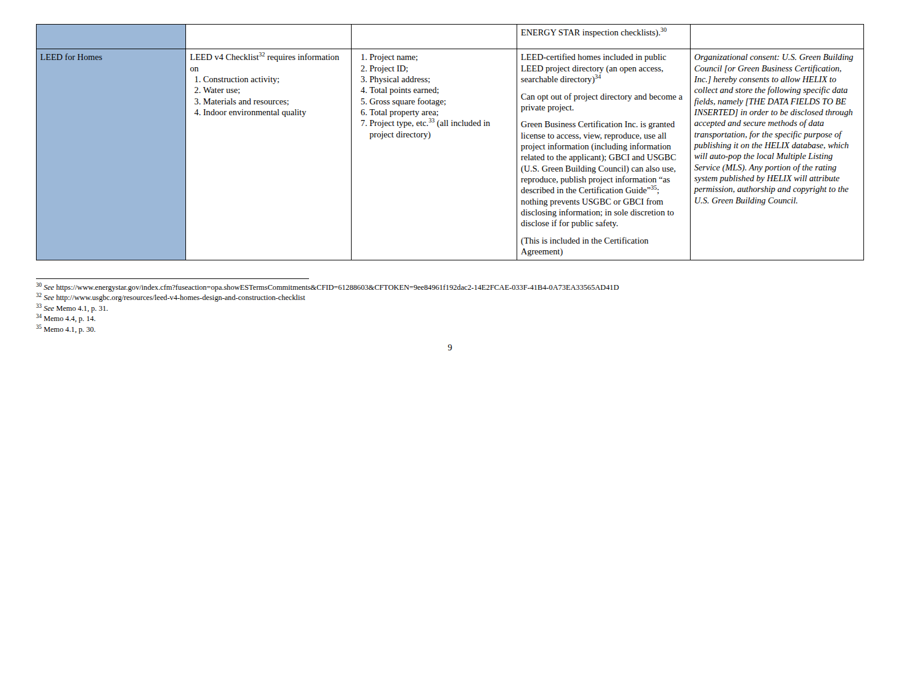| | | | ENERGY STAR inspection checklists). 30 | |
| LEED for Homes | LEED v4 Checklist 32 requires information on Construction activity; Water use; Materials and resources; Indoor environmental quality | Project name; Project ID; Physical address; Total points earned; Gross square footage; Total property area; Project type, etc. 33 (all included in project directory) | LEED-certified homes included in public LEED project directory (an open access, searchable directory) 34 Can opt out of project directory and become a private project. Green Business Certification Inc. is granted license to access, view, reproduce, use all project information (including information related to the applicant); GBCI and USGBC (U.S. Green Building Council) can also use, reproduce, publish project information “as described in the Certification Guide” 35 ; nothing prevents USGBC or GBCI from disclosing information; in sole discretion to disclose if for public safety. (This is included in the Certification Agreement) | Organizational consent: U.S. Green Building Council [or Green Business Certification, Inc.] hereby consents to allow HELIX to collect and store the following specific data fields, namely [THE DATA FIELDS TO BE INSERTED] in order to be disclosed through accepted and secure methods of data transportation, for the specific purpose of publishing it on the HELIX database, which will auto-pop the local Multiple Listing Service (MLS). Any portion of the rating system published by HELIX will attribute permission, authorship and copyright to the U.S. Green Building Council. |
30 See https://www.energystar.gov/index.cfm?fuseaction=opa.showESTermsCommitments&CFID=61288603&CFTOKEN=9ee84961f192dac2-14E2FCAE-033F-41B4-0A73EA33565AD41D
32 See http://www.usgbc.org/resources/leed-v4-homes-design-and-construction-checklist
33 See Memo 4.1, p. 31.
34 Memo 4.4, p. 14.
35 Memo 4.1, p. 30.
9